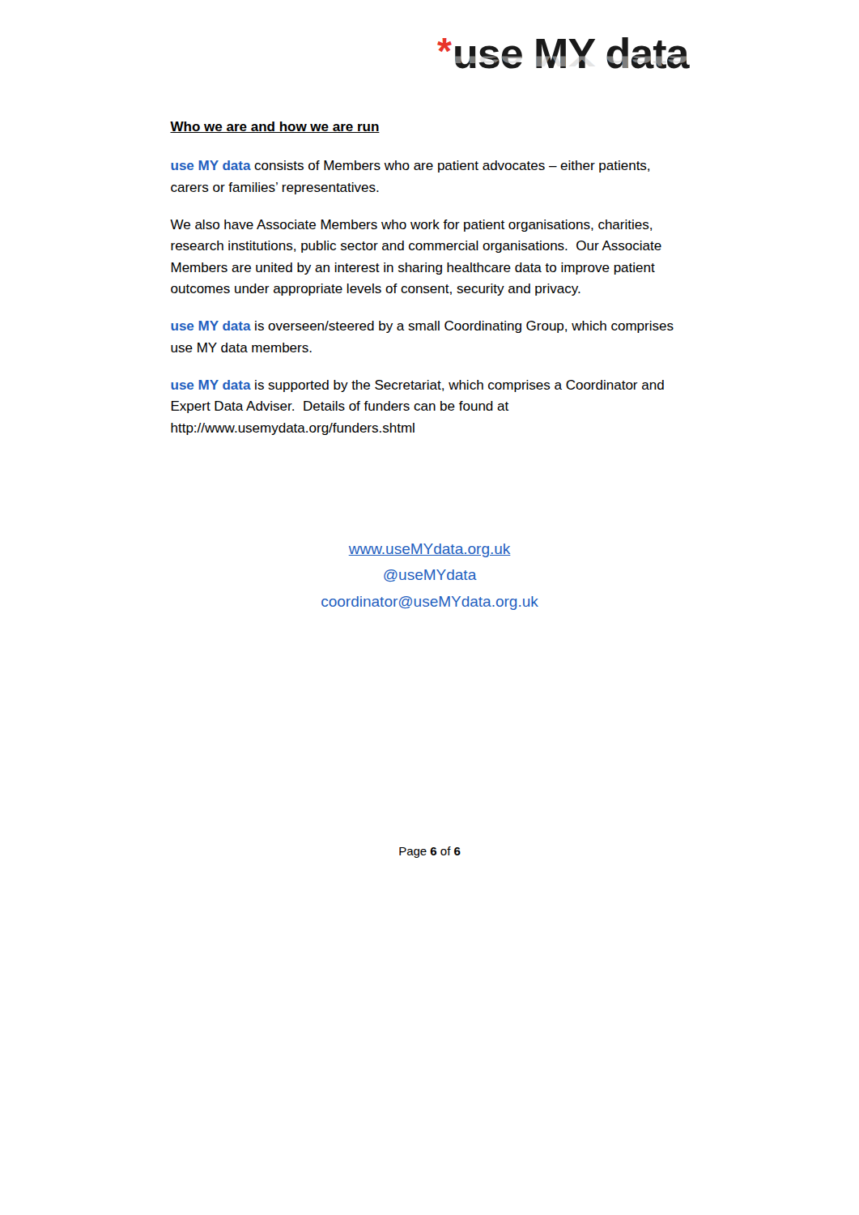*use MY data use MY data
Who we are and how we are run
use MY data consists of Members who are patient advocates – either patients, carers or families’ representatives.
We also have Associate Members who work for patient organisations, charities, research institutions, public sector and commercial organisations. Our Associate Members are united by an interest in sharing healthcare data to improve patient outcomes under appropriate levels of consent, security and privacy.
use MY data is overseen/steered by a small Coordinating Group, which comprises use MY data members.
use MY data is supported by the Secretariat, which comprises a Coordinator and Expert Data Adviser. Details of funders can be found at http://www.usemydata.org/funders.shtml
www.useMYdata.org.uk @useMYdata coordinator@useMYdata.org.uk
Page 6 of 6